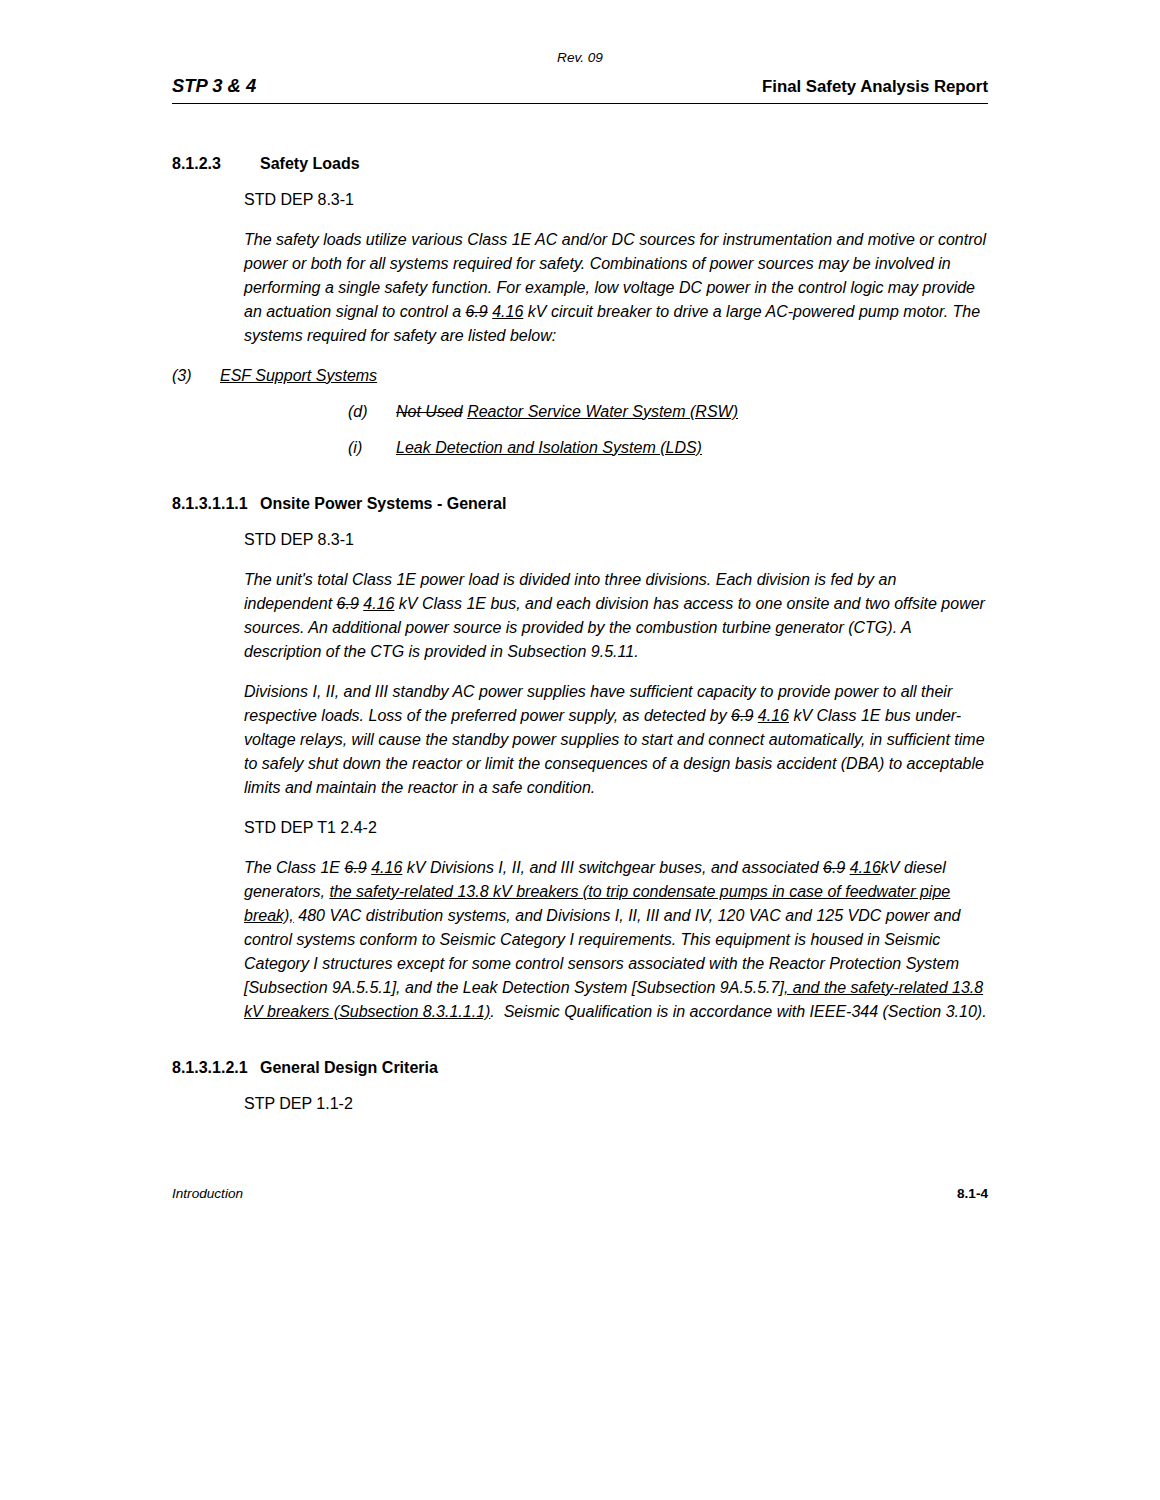Rev. 09
STP 3 & 4 Final Safety Analysis Report
8.1.2.3 Safety Loads
STD DEP 8.3-1
The safety loads utilize various Class 1E AC and/or DC sources for instrumentation and motive or control power or both for all systems required for safety. Combinations of power sources may be involved in performing a single safety function. For example, low voltage DC power in the control logic may provide an actuation signal to control a 6.9 4.16 kV circuit breaker to drive a large AC-powered pump motor. The systems required for safety are listed below:
(3) ESF Support Systems
(d) Not Used Reactor Service Water System (RSW)
(i) Leak Detection and Isolation System (LDS)
8.1.3.1.1.1 Onsite Power Systems - General
STD DEP 8.3-1
The unit's total Class 1E power load is divided into three divisions. Each division is fed by an independent 6.9 4.16 kV Class 1E bus, and each division has access to one onsite and two offsite power sources. An additional power source is provided by the combustion turbine generator (CTG). A description of the CTG is provided in Subsection 9.5.11.
Divisions I, II, and III standby AC power supplies have sufficient capacity to provide power to all their respective loads. Loss of the preferred power supply, as detected by 6.9 4.16 kV Class 1E bus under-voltage relays, will cause the standby power supplies to start and connect automatically, in sufficient time to safely shut down the reactor or limit the consequences of a design basis accident (DBA) to acceptable limits and maintain the reactor in a safe condition.
STD DEP T1 2.4-2
The Class 1E 6.9 4.16 kV Divisions I, II, and III switchgear buses, and associated 6.9 4.16kV diesel generators, the safety-related 13.8 kV breakers (to trip condensate pumps in case of feedwater pipe break), 480 VAC distribution systems, and Divisions I, II, III and IV, 120 VAC and 125 VDC power and control systems conform to Seismic Category I requirements. This equipment is housed in Seismic Category I structures except for some control sensors associated with the Reactor Protection System [Subsection 9A.5.5.1], and the Leak Detection System [Subsection 9A.5.5.7], and the safety-related 13.8 kV breakers (Subsection 8.3.1.1.1). Seismic Qualification is in accordance with IEEE-344 (Section 3.10).
8.1.3.1.2.1 General Design Criteria
STP DEP 1.1-2
Introduction 8.1-4